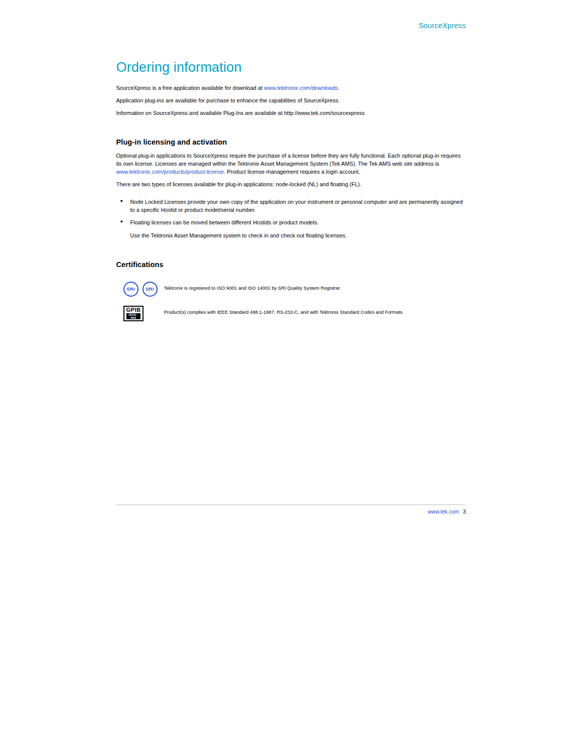SourceXpress
Ordering information
SourceXpress is a free application available for download at www.tektronix.com/downloads.
Application plug-ins are available for purchase to enhance the capabilities of SourceXpress.
Information on SourceXpress and available Plug-Ins are available at http://www.tek.com/sourcexpress
Plug-in licensing and activation
Optional plug-in applications to SourceXpress require the purchase of a license before they are fully functional. Each optional plug-in requires its own license. Licenses are managed within the Tektronix Asset Management System (Tek AMS). The Tek AMS web site address is www.tektronix.com/products/product-license. Product license management requires a login account.
There are two types of licenses available for plug-in applications: node-locked (NL) and floating (FL).
Node Locked Licenses provide your own copy of the application on your instrument or personal computer and are permanently assigned to a specific Hostid or product model/serial number.
Floating licenses can be moved between different Hostids or product models.
Use the Tektronix Asset Management system to check in and check out floating licenses.
Certifications
SRI
SRI
Tektronix is registered to ISO 9001 and ISO 14001 by SRI Quality System Registrar.
GPIB
IEEE-488
Product(s) complies with IEEE Standard 488.1-1987, RS-232-C, and with Tektronix Standard Codes and Formats.
www.tek.com 3